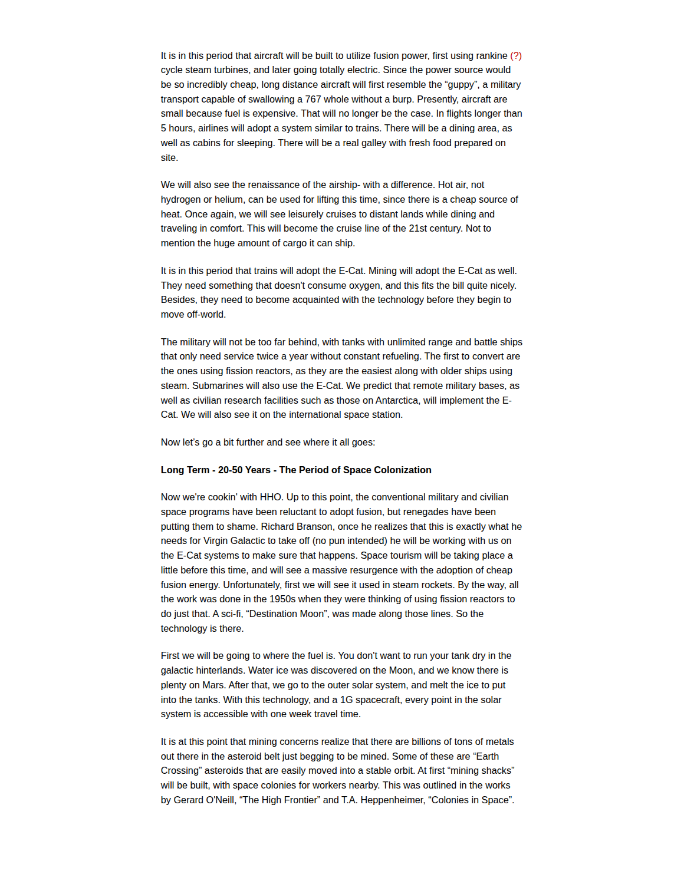It is in this period that aircraft will be built to utilize fusion power, first using rankine (?) cycle steam turbines, and later going totally electric. Since the power source would be so incredibly cheap, long distance aircraft will first resemble the “guppy”, a military transport capable of swallowing a 767 whole without a burp. Presently, aircraft are small because fuel is expensive. That will no longer be the case. In flights longer than 5 hours, airlines will adopt a system similar to trains. There will be a dining area, as well as cabins for sleeping. There will be a real galley with fresh food prepared on site.
We will also see the renaissance of the airship- with a difference. Hot air, not hydrogen or helium, can be used for lifting this time, since there is a cheap source of heat. Once again, we will see leisurely cruises to distant lands while dining and traveling in comfort. This will become the cruise line of the 21st century. Not to mention the huge amount of cargo it can ship.
It is in this period that trains will adopt the E-Cat. Mining will adopt the E-Cat as well. They need something that doesn't consume oxygen, and this fits the bill quite nicely. Besides, they need to become acquainted with the technology before they begin to move off-world.
The military will not be too far behind, with tanks with unlimited range and battle ships that only need service twice a year without constant refueling. The first to convert are the ones using fission reactors, as they are the easiest along with older ships using steam. Submarines will also use the E-Cat. We predict that remote military bases, as well as civilian research facilities such as those on Antarctica, will implement the E-Cat. We will also see it on the international space station.
Now let’s go a bit further and see where it all goes:
Long Term - 20-50 Years - The Period of Space Colonization
Now we're cookin' with HHO. Up to this point, the conventional military and civilian space programs have been reluctant to adopt fusion, but renegades have been putting them to shame. Richard Branson, once he realizes that this is exactly what he needs for Virgin Galactic to take off (no pun intended) he will be working with us on the E-Cat systems to make sure that happens. Space tourism will be taking place a little before this time, and will see a massive resurgence with the adoption of cheap fusion energy. Unfortunately, first we will see it used in steam rockets. By the way, all the work was done in the 1950s when they were thinking of using fission reactors to do just that. A sci-fi, “Destination Moon”, was made along those lines. So the technology is there.
First we will be going to where the fuel is. You don't want to run your tank dry in the galactic hinterlands. Water ice was discovered on the Moon, and we know there is plenty on Mars. After that, we go to the outer solar system, and melt the ice to put into the tanks. With this technology, and a 1G spacecraft, every point in the solar system is accessible with one week travel time.
It is at this point that mining concerns realize that there are billions of tons of metals out there in the asteroid belt just begging to be mined. Some of these are “Earth Crossing” asteroids that are easily moved into a stable orbit. At first “mining shacks” will be built, with space colonies for workers nearby. This was outlined in the works by Gerard O'Neill, “The High Frontier” and T.A. Heppenheimer, “Colonies in Space”.